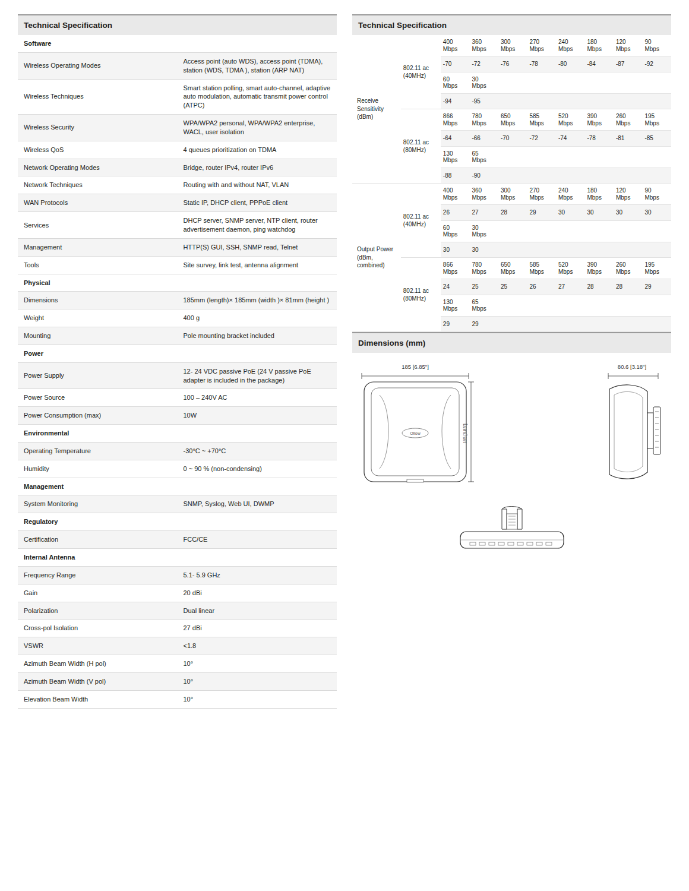Technical Specification
| Software |
| Wireless Operating Modes | Access point (auto WDS), access point (TDMA), station (WDS, TDMA ), station (ARP NAT) |
| Wireless Techniques | Smart station polling, smart auto-channel, adaptive auto modulation, automatic transmit power control (ATPC) |
| Wireless Security | WPA/WPA2 personal, WPA/WPA2 enterprise, WACL, user isolation |
| Wireless QoS | 4 queues prioritization on TDMA |
| Network Operating Modes | Bridge, router IPv4, router IPv6 |
| Network Techniques | Routing with and without NAT, VLAN |
| WAN Protocols | Static IP, DHCP client, PPPoE client |
| Services | DHCP server, SNMP server, NTP client, router advertisement daemon, ping watchdog |
| Management | HTTP(S) GUI, SSH, SNMP read, Telnet |
| Tools | Site survey, link test, antenna alignment |
| Physical |
| Dimensions | 185mm (length)× 185mm (width )× 81mm (height ) |
| Weight | 400 g |
| Mounting | Pole mounting bracket included |
| Power |
| Power Supply | 12- 24 VDC passive PoE (24 V passive PoE adapter is included in the package) |
| Power Source | 100 – 240V AC |
| Power Consumption (max) | 10W |
| Environmental |
| Operating Temperature | -30°C ~ +70°C |
| Humidity | 0 ~ 90 % (non-condensing) |
| Management |
| System Monitoring | SNMP, Syslog, Web UI, DWMP |
| Regulatory |
| Certification | FCC/CE |
| Internal Antenna |
| Frequency Range | 5.1- 5.9 GHz |
| Gain | 20 dBi |
| Polarization | Dual linear |
| Cross-pol Isolation | 27 dBi |
| VSWR | <1.8 |
| Azimuth Beam Width (H pol) | 10° |
| Azimuth Beam Width (V pol) | 10° |
| Elevation Beam Width | 10° |
Technical Specification
| Receive Sensitivity (dBm) | 802.11 ac (40MHz) | 400 Mbps | 360 Mbps | 300 Mbps | 270 Mbps | 240 Mbps | 180 Mbps | 120 Mbps | 90 Mbps |
| -70 | -72 | -76 | -78 | -80 | -84 | -87 | -92 |
| 60 Mbps | 30 Mbps | | | | | | |
| -94 | -95 | | | | | | |
| 802.11 ac (80MHz) | 866 Mbps | 780 Mbps | 650 Mbps | 585 Mbps | 520 Mbps | 390 Mbps | 260 Mbps | 195 Mbps |
| -64 | -66 | -70 | -72 | -74 | -78 | -81 | -85 |
| 130 Mbps | 65 Mbps | | | | | | |
| -88 | -90 | | | | | | |
| Output Power (dBm, combined) | 802.11 ac (40MHz) | 400 Mbps | 360 Mbps | 300 Mbps | 270 Mbps | 240 Mbps | 180 Mbps | 120 Mbps | 90 Mbps |
| 26 | 27 | 28 | 29 | 30 | 30 | 30 | 30 |
| 60 Mbps | 30 Mbps | | | | | | |
| 30 | 30 | | | | | | |
| 802.11 ac (80MHz) | 866 Mbps | 780 Mbps | 650 Mbps | 585 Mbps | 520 Mbps | 390 Mbps | 260 Mbps | 195 Mbps |
| 24 | 25 | 25 | 26 | 27 | 28 | 28 | 29 |
| 130 Mbps | 65 Mbps | | | | | | |
| 29 | 29 | | | | | | |
Dimensions (mm)
185 [6.85"]
Ollow 185 [6.85"]
80.6 [3.18"]